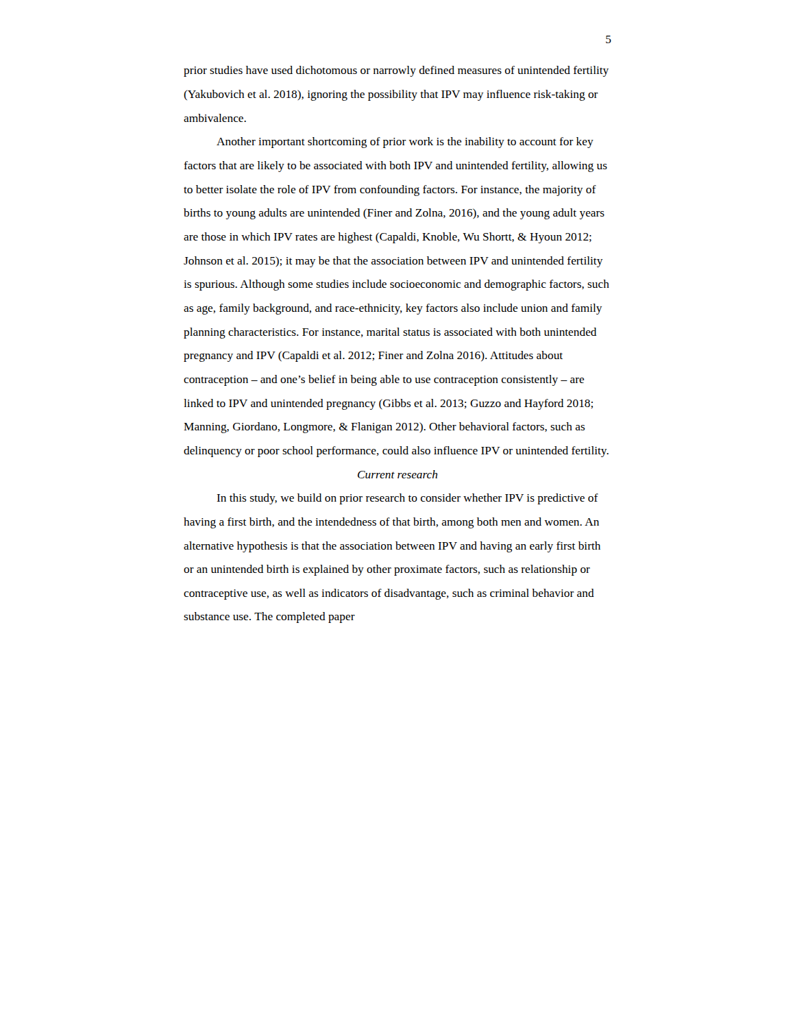5
prior studies have used dichotomous or narrowly defined measures of unintended fertility (Yakubovich et al. 2018), ignoring the possibility that IPV may influence risk-taking or ambivalence.
Another important shortcoming of prior work is the inability to account for key factors that are likely to be associated with both IPV and unintended fertility, allowing us to better isolate the role of IPV from confounding factors. For instance, the majority of births to young adults are unintended (Finer and Zolna, 2016), and the young adult years are those in which IPV rates are highest (Capaldi, Knoble, Wu Shortt, & Hyoun 2012; Johnson et al. 2015); it may be that the association between IPV and unintended fertility is spurious. Although some studies include socioeconomic and demographic factors, such as age, family background, and race-ethnicity, key factors also include union and family planning characteristics. For instance, marital status is associated with both unintended pregnancy and IPV (Capaldi et al. 2012; Finer and Zolna 2016). Attitudes about contraception – and one’s belief in being able to use contraception consistently – are linked to IPV and unintended pregnancy (Gibbs et al. 2013; Guzzo and Hayford 2018; Manning, Giordano, Longmore, & Flanigan 2012). Other behavioral factors, such as delinquency or poor school performance, could also influence IPV or unintended fertility.
Current research
In this study, we build on prior research to consider whether IPV is predictive of having a first birth, and the intendedness of that birth, among both men and women. An alternative hypothesis is that the association between IPV and having an early first birth or an unintended birth is explained by other proximate factors, such as relationship or contraceptive use, as well as indicators of disadvantage, such as criminal behavior and substance use. The completed paper